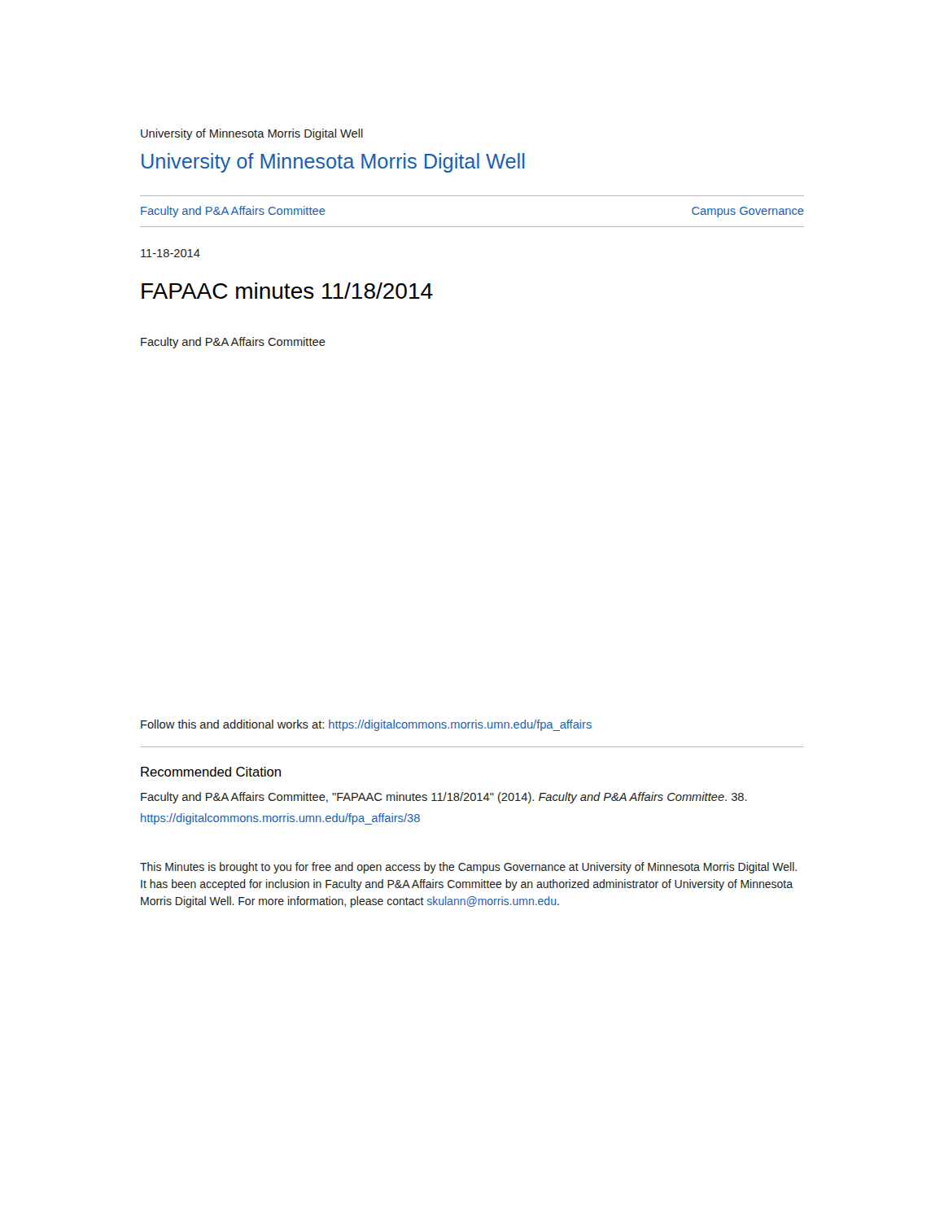University of Minnesota Morris Digital Well
University of Minnesota Morris Digital Well
Faculty and P&A Affairs Committee Campus Governance
11-18-2014
FAPAAC minutes 11/18/2014
Faculty and P&A Affairs Committee
Follow this and additional works at: https://digitalcommons.morris.umn.edu/fpa_affairs
Recommended Citation
Faculty and P&A Affairs Committee, "FAPAAC minutes 11/18/2014" (2014). Faculty and P&A Affairs Committee. 38.
https://digitalcommons.morris.umn.edu/fpa_affairs/38
This Minutes is brought to you for free and open access by the Campus Governance at University of Minnesota Morris Digital Well. It has been accepted for inclusion in Faculty and P&A Affairs Committee by an authorized administrator of University of Minnesota Morris Digital Well. For more information, please contact skulann@morris.umn.edu.